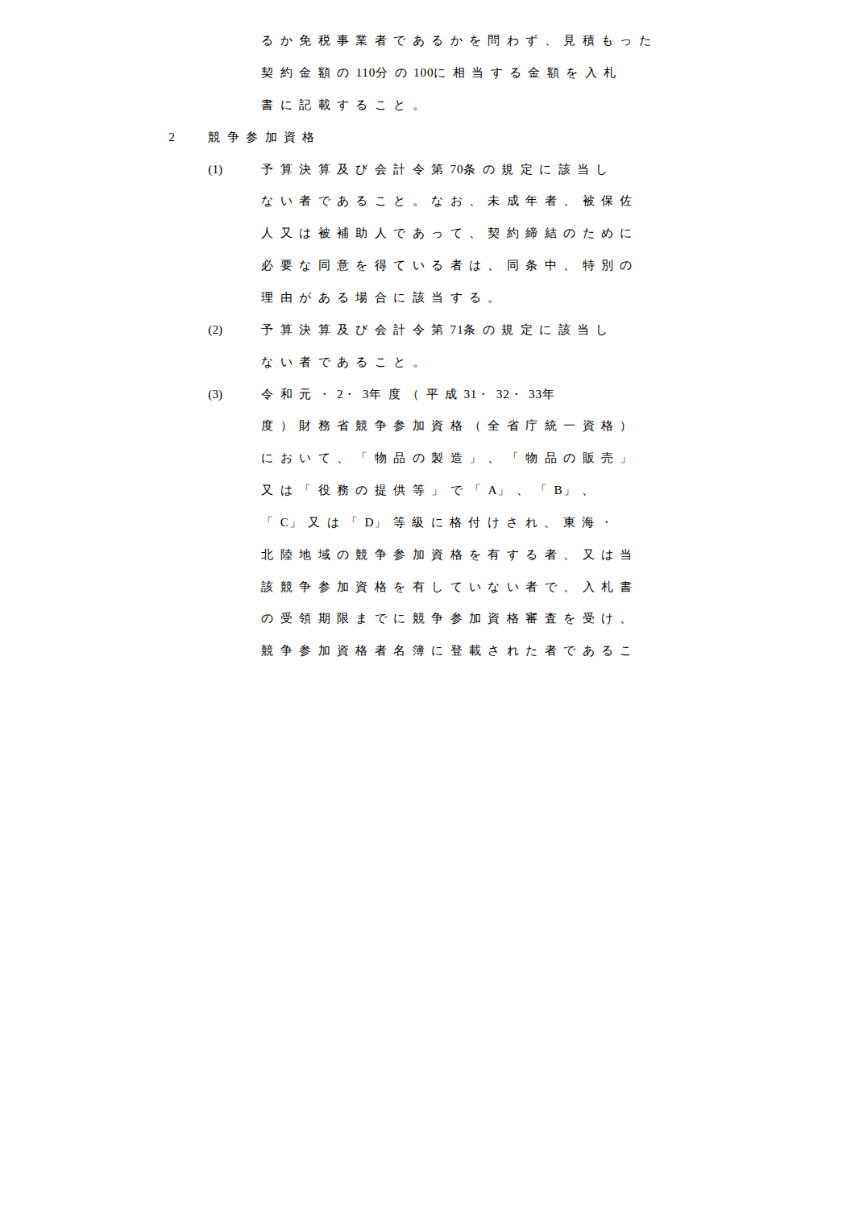るか免税事業者であるかを問わず、見積もった
契約金額の110分の100に相当する金額を入札
書に記載すること。
2競争参加資格
(1) 予算決算及び会計令第70条の規定に該当し
ない者であること。なお、未成年者、被保佐
人又は被補助人であって、契約締結のために
必要な同意を得ている者は、同条中、特別の
理由がある場合に該当する。
(2) 予算決算及び会計令第71条の規定に該当し
ない者であること。
(3) 令和元・2・3年度（平成31・32・33年
度）財務省競争参加資格（全省庁統一資格）
において、「物品の製造」、「物品の販売」
又は「役務の提供等」で「A」、「B」、
「C」又は「D」等級に格付けされ、東海・
北陸地域の競争参加資格を有する者、又は当
該競争参加資格を有していない者で、入札書
の受領期限までに競争参加資格審査を受け、
競争参加資格者名簿に登載された者であるこ